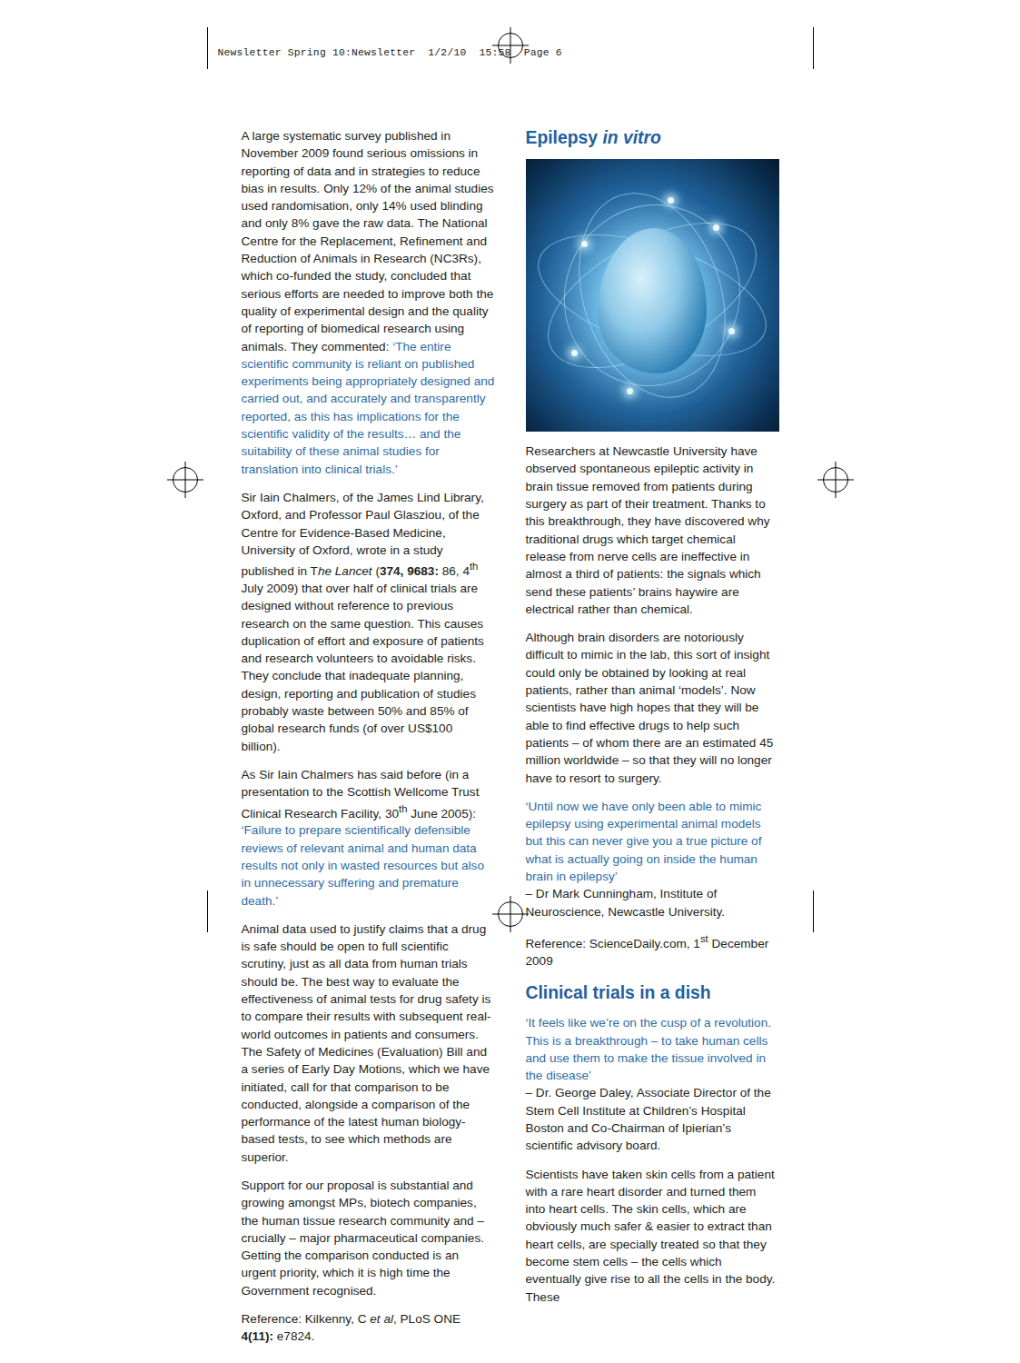Newsletter Spring 10:Newsletter 1/2/10 15:58 Page 6
A large systematic survey published in November 2009 found serious omissions in reporting of data and in strategies to reduce bias in results. Only 12% of the animal studies used randomisation, only 14% used blinding and only 8% gave the raw data. The National Centre for the Replacement, Refinement and Reduction of Animals in Research (NC3Rs), which co-funded the study, concluded that serious efforts are needed to improve both the quality of experimental design and the quality of reporting of biomedical research using animals. They commented: ‘The entire scientific community is reliant on published experiments being appropriately designed and carried out, and accurately and transparently reported, as this has implications for the scientific validity of the results… and the suitability of these animal studies for translation into clinical trials.’
Sir Iain Chalmers, of the James Lind Library, Oxford, and Professor Paul Glasziou, of the Centre for Evidence-Based Medicine, University of Oxford, wrote in a study published in The Lancet (374, 9683: 86, 4th July 2009) that over half of clinical trials are designed without reference to previous research on the same question. This causes duplication of effort and exposure of patients and research volunteers to avoidable risks. They conclude that inadequate planning, design, reporting and publication of studies probably waste between 50% and 85% of global research funds (of over US$100 billion).
As Sir Iain Chalmers has said before (in a presentation to the Scottish Wellcome Trust Clinical Research Facility, 30th June 2005): ‘Failure to prepare scientifically defensible reviews of relevant animal and human data results not only in wasted resources but also in unnecessary suffering and premature death.’
Animal data used to justify claims that a drug is safe should be open to full scientific scrutiny, just as all data from human trials should be. The best way to evaluate the effectiveness of animal tests for drug safety is to compare their results with subsequent real-world outcomes in patients and consumers. The Safety of Medicines (Evaluation) Bill and a series of Early Day Motions, which we have initiated, call for that comparison to be conducted, alongside a comparison of the performance of the latest human biology-based tests, to see which methods are superior.
Support for our proposal is substantial and growing amongst MPs, biotech companies, the human tissue research community and – crucially – major pharmaceutical companies. Getting the comparison conducted is an urgent priority, which it is high time the Government recognised.
Reference: Kilkenny, C et al, PLoS ONE 4(11): e7824.
Epilepsy in vitro
Researchers at Newcastle University have observed spontaneous epileptic activity in brain tissue removed from patients during surgery as part of their treatment. Thanks to this breakthrough, they have discovered why traditional drugs which target chemical release from nerve cells are ineffective in almost a third of patients: the signals which send these patients’ brains haywire are electrical rather than chemical.
Although brain disorders are notoriously difficult to mimic in the lab, this sort of insight could only be obtained by looking at real patients, rather than animal ‘models’. Now scientists have high hopes that they will be able to find effective drugs to help such patients – of whom there are an estimated 45 million worldwide – so that they will no longer have to resort to surgery.
‘Until now we have only been able to mimic epilepsy using experimental animal models but this can never give you a true picture of what is actually going on inside the human brain in epilepsy’
– Dr Mark Cunningham, Institute of Neuroscience, Newcastle University.
Reference: ScienceDaily.com, 1st December 2009
Clinical trials in a dish
‘It feels like we’re on the cusp of a revolution. This is a breakthrough – to take human cells and use them to make the tissue involved in the disease’
– Dr. George Daley, Associate Director of the Stem Cell Institute at Children’s Hospital Boston and Co-Chairman of Ipierian’s scientific advisory board.
Scientists have taken skin cells from a patient with a rare heart disorder and turned them into heart cells. The skin cells, which are obviously much safer & easier to extract than heart cells, are specially treated so that they become stem cells – the cells which eventually give rise to all the cells in the body. These